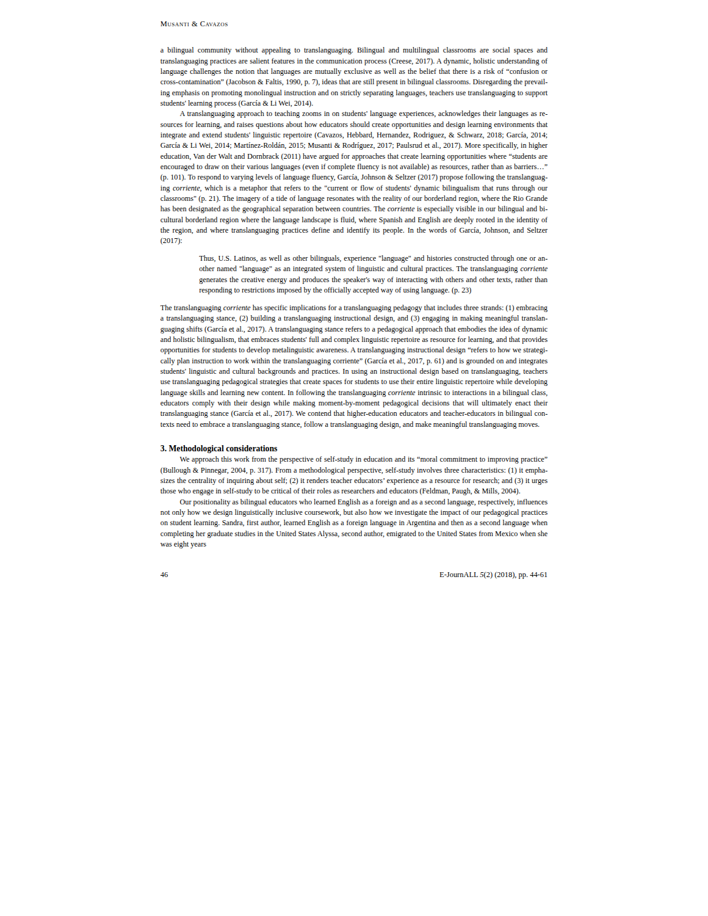Musanti & Cavazos
a bilingual community without appealing to translanguaging. Bilingual and multilingual classrooms are social spaces and translanguaging practices are salient features in the communication process (Creese, 2017). A dynamic, holistic understanding of language challenges the notion that languages are mutually exclusive as well as the belief that there is a risk of “confusion or cross-contamination” (Jacobson & Faltis, 1990, p. 7), ideas that are still present in bilingual classrooms. Disregarding the prevailing emphasis on promoting monolingual instruction and on strictly separating languages, teachers use translanguaging to support students' learning process (García & Li Wei, 2014).
A translanguaging approach to teaching zooms in on students' language experiences, acknowledges their languages as resources for learning, and raises questions about how educators should create opportunities and design learning environments that integrate and extend students' linguistic repertoire (Cavazos, Hebbard, Hernandez, Rodriguez, & Schwarz, 2018; García, 2014; García & Li Wei, 2014; Martínez-Roldán, 2015; Musanti & Rodríguez, 2017; Paulsrud et al., 2017). More specifically, in higher education, Van der Walt and Dornbrack (2011) have argued for approaches that create learning opportunities where “students are encouraged to draw on their various languages (even if complete fluency is not available) as resources, rather than as barriers…” (p. 101). To respond to varying levels of language fluency, García, Johnson & Seltzer (2017) propose following the translanguaging corriente, which is a metaphor that refers to the "current or flow of students' dynamic bilingualism that runs through our classrooms" (p. 21). The imagery of a tide of language resonates with the reality of our borderland region, where the Rio Grande has been designated as the geographical separation between countries. The corriente is especially visible in our bilingual and bicultural borderland region where the language landscape is fluid, where Spanish and English are deeply rooted in the identity of the region, and where translanguaging practices define and identify its people. In the words of García, Johnson, and Seltzer (2017):
Thus, U.S. Latinos, as well as other bilinguals, experience "language" and histories constructed through one or another named "language" as an integrated system of linguistic and cultural practices. The translanguaging corriente generates the creative energy and produces the speaker's way of interacting with others and other texts, rather than responding to restrictions imposed by the officially accepted way of using language. (p. 23)
The translanguaging corriente has specific implications for a translanguaging pedagogy that includes three strands: (1) embracing a translanguaging stance, (2) building a translanguaging instructional design, and (3) engaging in making meaningful translanguaging shifts (García et al., 2017). A translanguaging stance refers to a pedagogical approach that embodies the idea of dynamic and holistic bilingualism, that embraces students' full and complex linguistic repertoire as resource for learning, and that provides opportunities for students to develop metalinguistic awareness. A translanguaging instructional design “refers to how we strategically plan instruction to work within the translanguaging corriente” (García et al., 2017, p. 61) and is grounded on and integrates students' linguistic and cultural backgrounds and practices. In using an instructional design based on translanguaging, teachers use translanguaging pedagogical strategies that create spaces for students to use their entire linguistic repertoire while developing language skills and learning new content. In following the translanguaging corriente intrinsic to interactions in a bilingual class, educators comply with their design while making moment-by-moment pedagogical decisions that will ultimately enact their translanguaging stance (García et al., 2017). We contend that higher-education educators and teacher-educators in bilingual contexts need to embrace a translanguaging stance, follow a translanguaging design, and make meaningful translanguaging moves.
3. Methodological considerations
We approach this work from the perspective of self-study in education and its “moral commitment to improving practice” (Bullough & Pinnegar, 2004, p. 317). From a methodological perspective, self-study involves three characteristics: (1) it emphasizes the centrality of inquiring about self; (2) it renders teacher educators’ experience as a resource for research; and (3) it urges those who engage in self-study to be critical of their roles as researchers and educators (Feldman, Paugh, & Mills, 2004).
Our positionality as bilingual educators who learned English as a foreign and as a second language, respectively, influences not only how we design linguistically inclusive coursework, but also how we investigate the impact of our pedagogical practices on student learning. Sandra, first author, learned English as a foreign language in Argentina and then as a second language when completing her graduate studies in the United States Alyssa, second author, emigrated to the United States from Mexico when she was eight years
46 E-JournALL 5(2) (2018), pp. 44-61